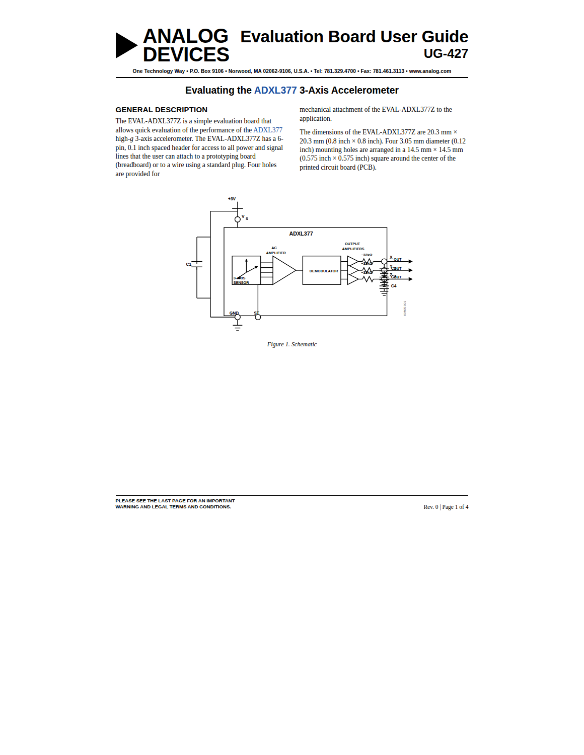ANALOG DEVICES
Evaluation Board User Guide
UG-427
One Technology Way • P.O. Box 9106 • Norwood, MA 02062-9106, U.S.A. • Tel: 781.329.4700 • Fax: 781.461.3113 • www.analog.com
Evaluating the ADXL377 3-Axis Accelerometer
GENERAL DESCRIPTION
The EVAL-ADXL377Z is a simple evaluation board that allows quick evaluation of the performance of the ADXL377 high-g 3-axis accelerometer. The EVAL-ADXL377Z has a 6-pin, 0.1 inch spaced header for access to all power and signal lines that the user can attach to a prototyping board (breadboard) or to a wire using a standard plug. Four holes are provided for
mechanical attachment of the EVAL-ADXL377Z to the application.
The dimensions of the EVAL-ADXL377Z are 20.3 mm × 20.3 mm (0.8 inch × 0.8 inch). Four 3.05 mm diameter (0.12 inch) mounting holes are arranged in a 14.5 mm × 14.5 mm (0.575 inch × 0.575 inch) square around the center of the printed circuit board (PCB).
+3V V S C1 ADXL377 3-AXIS SENSOR AC AMPLIFIER DEMODULATOR OUTPUT AMPLIFIERS ~32kΩ ~32kΩ ~32kΩ X OUT Y OUT Z OUT C2 C3 C4 GND ST 09805-001
Figure 1. Schematic
PLEASE SEE THE LAST PAGE FOR AN IMPORTANT
WARNING AND LEGAL TERMS AND CONDITIONS.
Rev. 0 | Page 1 of 4